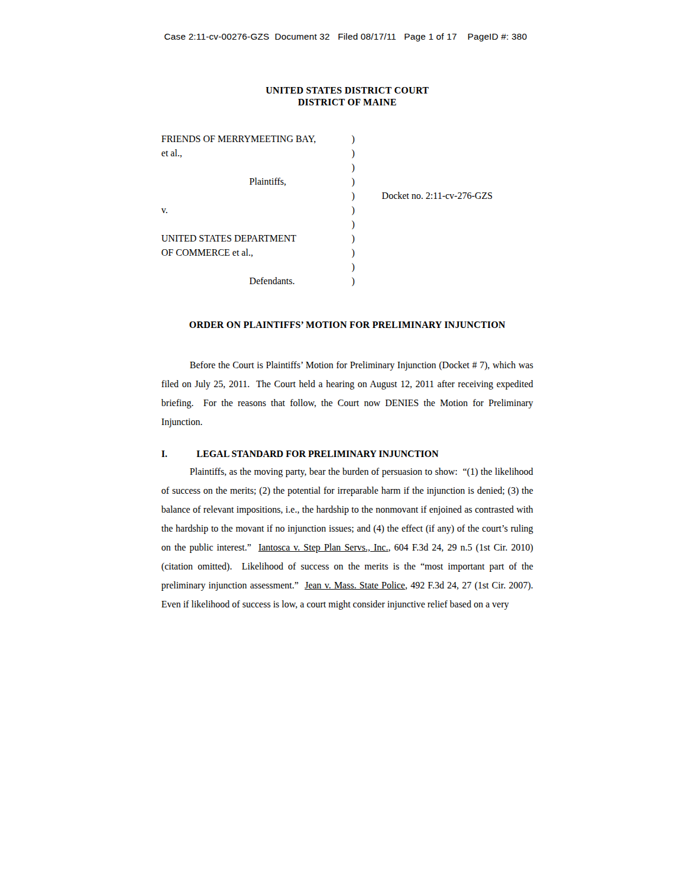Case 2:11-cv-00276-GZS Document 32 Filed 08/17/11 Page 1 of 17 PageID #: 380
UNITED STATES DISTRICT COURT
DISTRICT OF MAINE
| FRIENDS OF MERRYMEETING BAY, | ) | |
| et al., | ) | |
| | ) | |
| Plaintiffs, | ) | |
| | ) | Docket no. 2:11-cv-276-GZS |
| v. | ) | |
| | ) | |
| UNITED STATES DEPARTMENT | ) | |
| OF COMMERCE et al., | ) | |
| | ) | |
| Defendants. | ) | |
ORDER ON PLAINTIFFS’ MOTION FOR PRELIMINARY INJUNCTION
Before the Court is Plaintiffs’ Motion for Preliminary Injunction (Docket # 7), which was filed on July 25, 2011. The Court held a hearing on August 12, 2011 after receiving expedited briefing. For the reasons that follow, the Court now DENIES the Motion for Preliminary Injunction.
I. LEGAL STANDARD FOR PRELIMINARY INJUNCTION
Plaintiffs, as the moving party, bear the burden of persuasion to show: “(1) the likelihood of success on the merits; (2) the potential for irreparable harm if the injunction is denied; (3) the balance of relevant impositions, i.e., the hardship to the nonmovant if enjoined as contrasted with the hardship to the movant if no injunction issues; and (4) the effect (if any) of the court’s ruling on the public interest.” Iantosca v. Step Plan Servs., Inc., 604 F.3d 24, 29 n.5 (1st Cir. 2010) (citation omitted). Likelihood of success on the merits is the “most important part of the preliminary injunction assessment.” Jean v. Mass. State Police, 492 F.3d 24, 27 (1st Cir. 2007). Even if likelihood of success is low, a court might consider injunctive relief based on a very